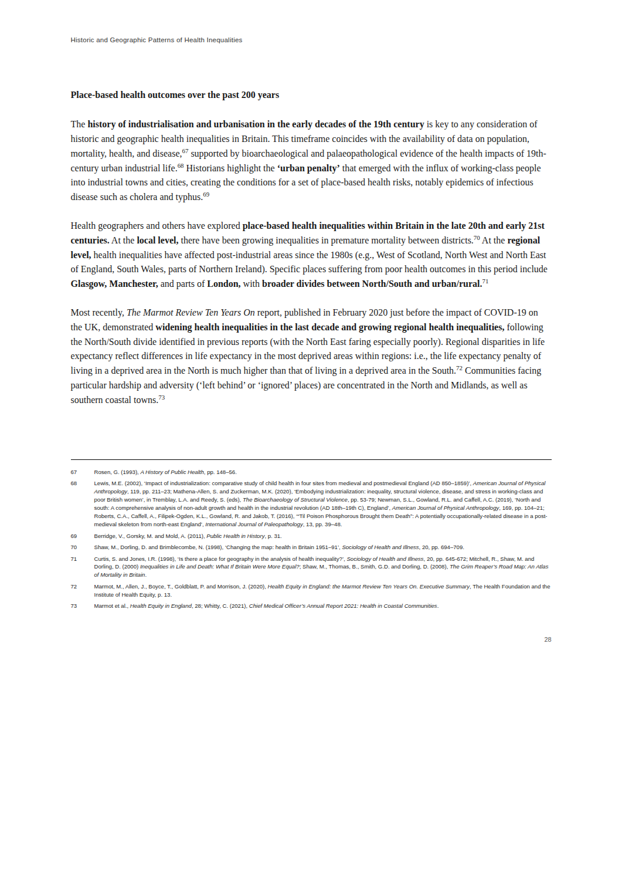Historic and Geographic Patterns of Health Inequalities
Place-based health outcomes over the past 200 years
The history of industrialisation and urbanisation in the early decades of the 19th century is key to any consideration of historic and geographic health inequalities in Britain. This timeframe coincides with the availability of data on population, mortality, health, and disease,67 supported by bioarchaeological and palaeopathological evidence of the health impacts of 19th-century urban industrial life.68 Historians highlight the ‘urban penalty’ that emerged with the influx of working-class people into industrial towns and cities, creating the conditions for a set of place-based health risks, notably epidemics of infectious disease such as cholera and typhus.69
Health geographers and others have explored place-based health inequalities within Britain in the late 20th and early 21st centuries. At the local level, there have been growing inequalities in premature mortality between districts.70 At the regional level, health inequalities have affected post-industrial areas since the 1980s (e.g., West of Scotland, North West and North East of England, South Wales, parts of Northern Ireland). Specific places suffering from poor health outcomes in this period include Glasgow, Manchester, and parts of London, with broader divides between North/South and urban/rural.71
Most recently, The Marmot Review Ten Years On report, published in February 2020 just before the impact of COVID-19 on the UK, demonstrated widening health inequalities in the last decade and growing regional health inequalities, following the North/South divide identified in previous reports (with the North East faring especially poorly). Regional disparities in life expectancy reflect differences in life expectancy in the most deprived areas within regions: i.e., the life expectancy penalty of living in a deprived area in the North is much higher than that of living in a deprived area in the South.72 Communities facing particular hardship and adversity (‘left behind’ or ‘ignored’ places) are concentrated in the North and Midlands, as well as southern coastal towns.73
Rosen, G. (1993), A History of Public Health, pp. 148–56.
Lewis, M.E. (2002), ‘Impact of industrialization: comparative study of child health in four sites from medieval and postmedieval England (AD 850–1859)’, American Journal of Physical Anthropology, 119, pp. 211–23; Mathena-Allen, S. and Zuckerman, M.K. (2020), ‘Embodying industrialization: inequality, structural violence, disease, and stress in working-class and poor British women’, in Tremblay, L.A. and Reedy, S. (eds), The Bioarchaeology of Structural Violence, pp. 53-79; Newman, S.L., Gowland, R.L. and Caffell, A.C. (2019), ‘North and south: A comprehensive analysis of non-adult growth and health in the industrial revolution (AD 18th–19th C), England’, American Journal of Physical Anthropology, 169, pp. 104–21; Roberts, C.A., Caffell, A., Filipek-Ogden, K.L., Gowland, R. and Jakob, T. (2016), ‘“Til Poison Phosphorous Brought them Death”: A potentially occupationally-related disease in a post-medieval skeleton from north-east England’, International Journal of Paleopathology, 13, pp. 39–48.
Berridge, V., Gorsky, M. and Mold, A. (2011), Public Health in History, p. 31.
Shaw, M., Dorling, D. and Brimblecombe, N. (1998), ‘Changing the map: health in Britain 1951–91’, Sociology of Health and Illness, 20, pp. 694–709.
Curtis, S. and Jones, I.R. (1998), ‘Is there a place for geography in the analysis of health inequality?’, Sociology of Health and Illness, 20, pp. 645-672; Mitchell, R., Shaw, M. and Dorling, D. (2000) Inequalities in Life and Death: What If Britain Were More Equal?; Shaw, M., Thomas, B., Smith, G.D. and Dorling, D. (2008), The Grim Reaper’s Road Map: An Atlas of Mortality in Britain.
Marmot, M., Allen, J., Boyce, T., Goldblatt, P. and Morrison, J. (2020), Health Equity in England: the Marmot Review Ten Years On. Executive Summary, The Health Foundation and the Institute of Health Equity, p. 13.
Marmot et al., Health Equity in England, 28; Whitty, C. (2021), Chief Medical Officer’s Annual Report 2021: Health in Coastal Communities.
28